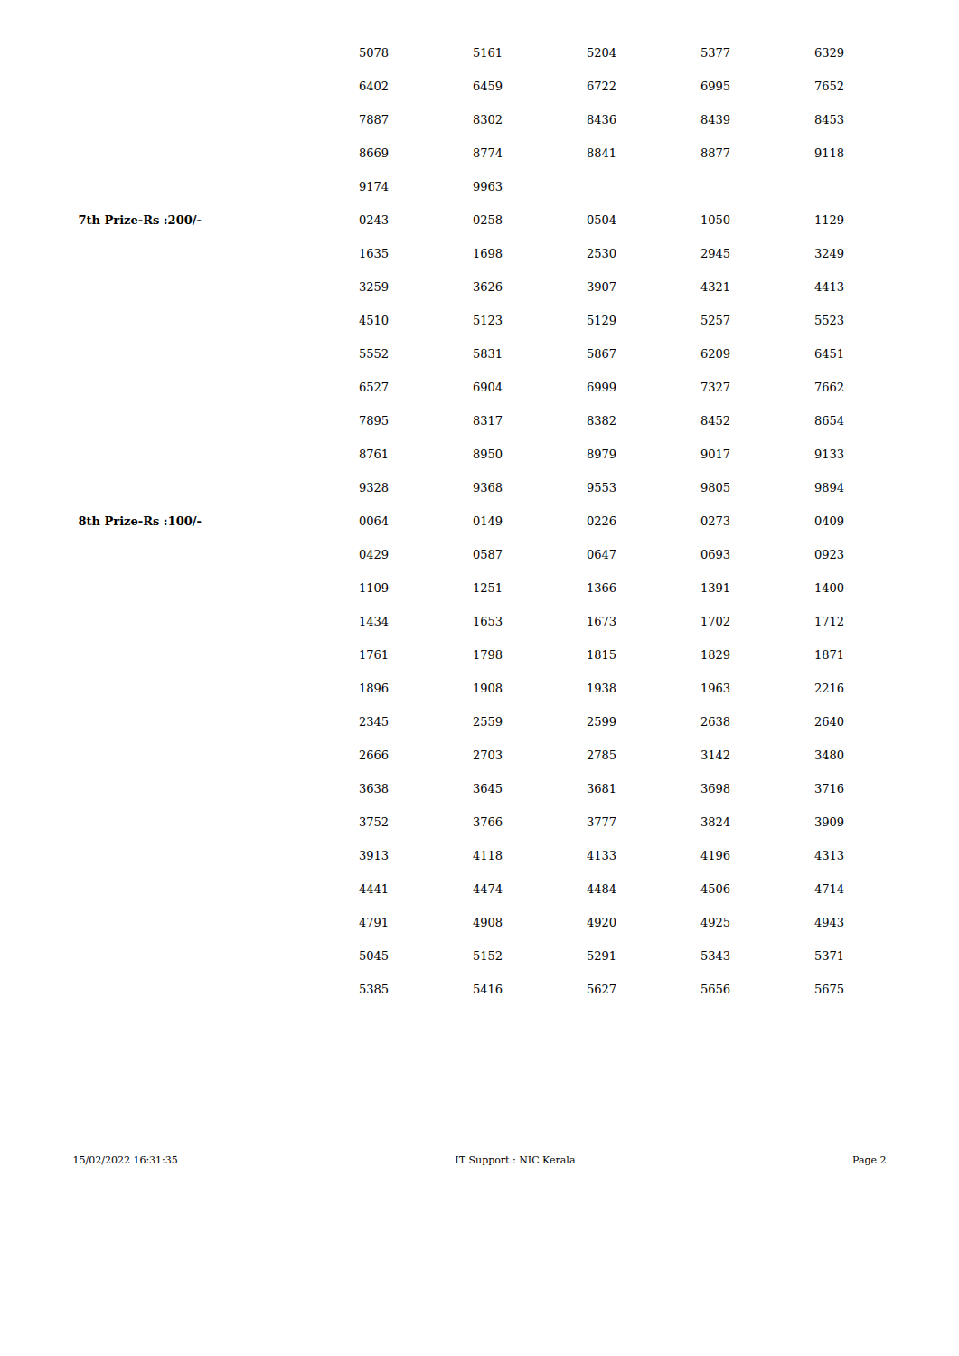| | 5078 | 5161 | 5204 | 5377 | 6329 |
| | 6402 | 6459 | 6722 | 6995 | 7652 |
| | 7887 | 8302 | 8436 | 8439 | 8453 |
| | 8669 | 8774 | 8841 | 8877 | 9118 |
| | 9174 | 9963 | | | |
| 7th Prize-Rs :200/- | 0243 | 0258 | 0504 | 1050 | 1129 |
| | 1635 | 1698 | 2530 | 2945 | 3249 |
| | 3259 | 3626 | 3907 | 4321 | 4413 |
| | 4510 | 5123 | 5129 | 5257 | 5523 |
| | 5552 | 5831 | 5867 | 6209 | 6451 |
| | 6527 | 6904 | 6999 | 7327 | 7662 |
| | 7895 | 8317 | 8382 | 8452 | 8654 |
| | 8761 | 8950 | 8979 | 9017 | 9133 |
| | 9328 | 9368 | 9553 | 9805 | 9894 |
| 8th Prize-Rs :100/- | 0064 | 0149 | 0226 | 0273 | 0409 |
| | 0429 | 0587 | 0647 | 0693 | 0923 |
| | 1109 | 1251 | 1366 | 1391 | 1400 |
| | 1434 | 1653 | 1673 | 1702 | 1712 |
| | 1761 | 1798 | 1815 | 1829 | 1871 |
| | 1896 | 1908 | 1938 | 1963 | 2216 |
| | 2345 | 2559 | 2599 | 2638 | 2640 |
| | 2666 | 2703 | 2785 | 3142 | 3480 |
| | 3638 | 3645 | 3681 | 3698 | 3716 |
| | 3752 | 3766 | 3777 | 3824 | 3909 |
| | 3913 | 4118 | 4133 | 4196 | 4313 |
| | 4441 | 4474 | 4484 | 4506 | 4714 |
| | 4791 | 4908 | 4920 | 4925 | 4943 |
| | 5045 | 5152 | 5291 | 5343 | 5371 |
| | 5385 | 5416 | 5627 | 5656 | 5675 |
15/02/2022 16:31:35 IT Support : NIC Kerala Page 2